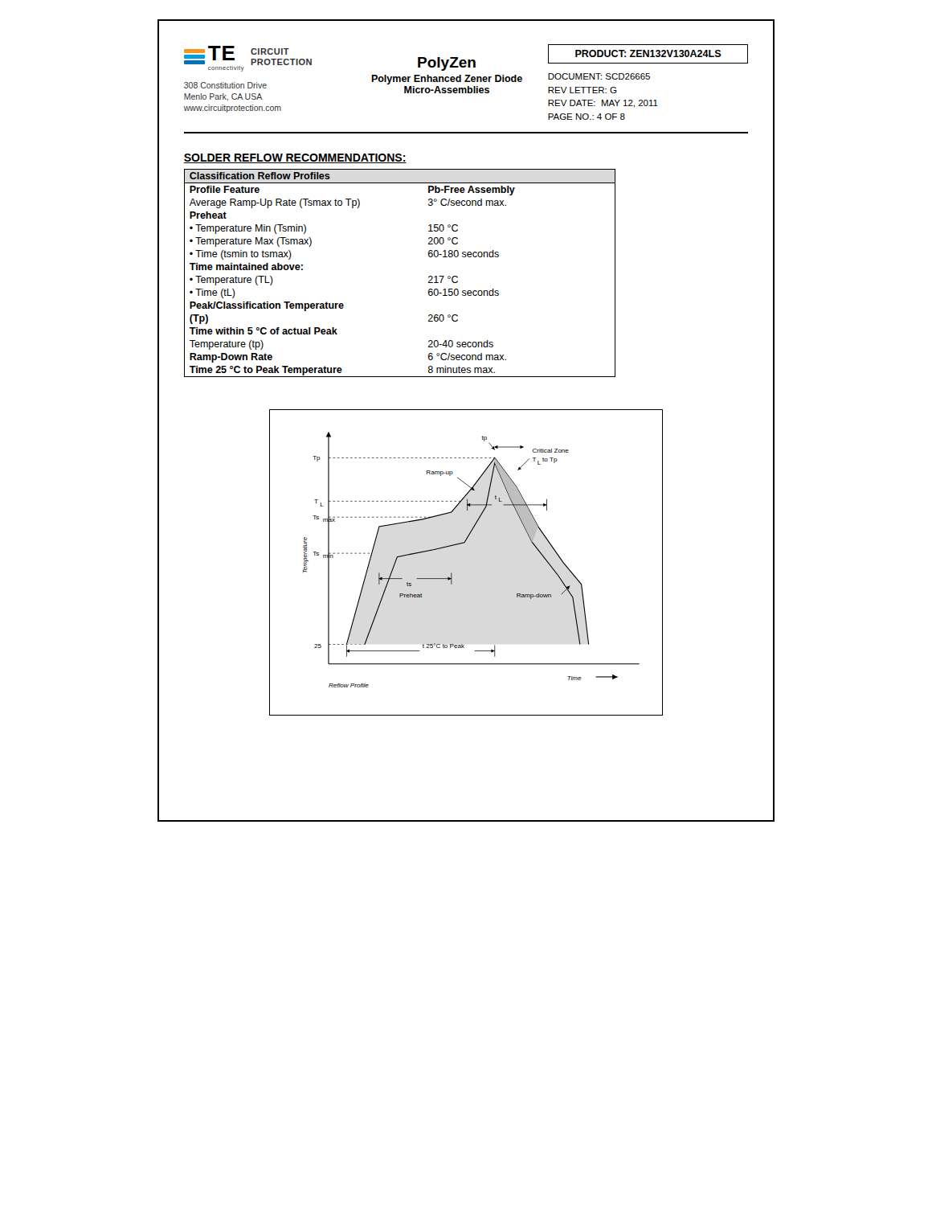TE
connectivity
CIRCUIT
PROTECTION
308 Constitution Drive
Menlo Park, CA USA
www.circuitprotection.com
PolyZen
Polymer Enhanced Zener Diode
Micro-Assemblies
PRODUCT: ZEN132V130A24LS
DOCUMENT: SCD26665
REV LETTER: G
REV DATE: MAY 12, 2011
PAGE NO.: 4 OF 8
SOLDER REFLOW RECOMMENDATIONS:
| Classification Reflow Profiles |
| Profile Feature | Pb-Free Assembly |
| Average Ramp-Up Rate (Tsmax to Tp) | 3° C/second max. |
| Preheat | |
| • Temperature Min (Tsmin) | 150 °C |
| • Temperature Max (Tsmax) | 200 °C |
| • Time (tsmin to tsmax) | 60-180 seconds |
| Time maintained above: | |
| • Temperature (TL) | 217 °C |
| • Time (tL) | 60-150 seconds |
| Peak/Classification Temperature | |
| (Tp) | 260 °C |
| Time within 5 °C of actual Peak | |
| Temperature (tp) | 20-40 seconds |
| Ramp-Down Rate | 6 °C/second max. |
| Time 25 °C to Peak Temperature | 8 minutes max. |
Temperature Time Tp T L Ts max Ts min 25 Ramp-up tp Critical Zone T L to Tp t L ts Preheat Ramp-down t 25°C to Peak Reflow Profile